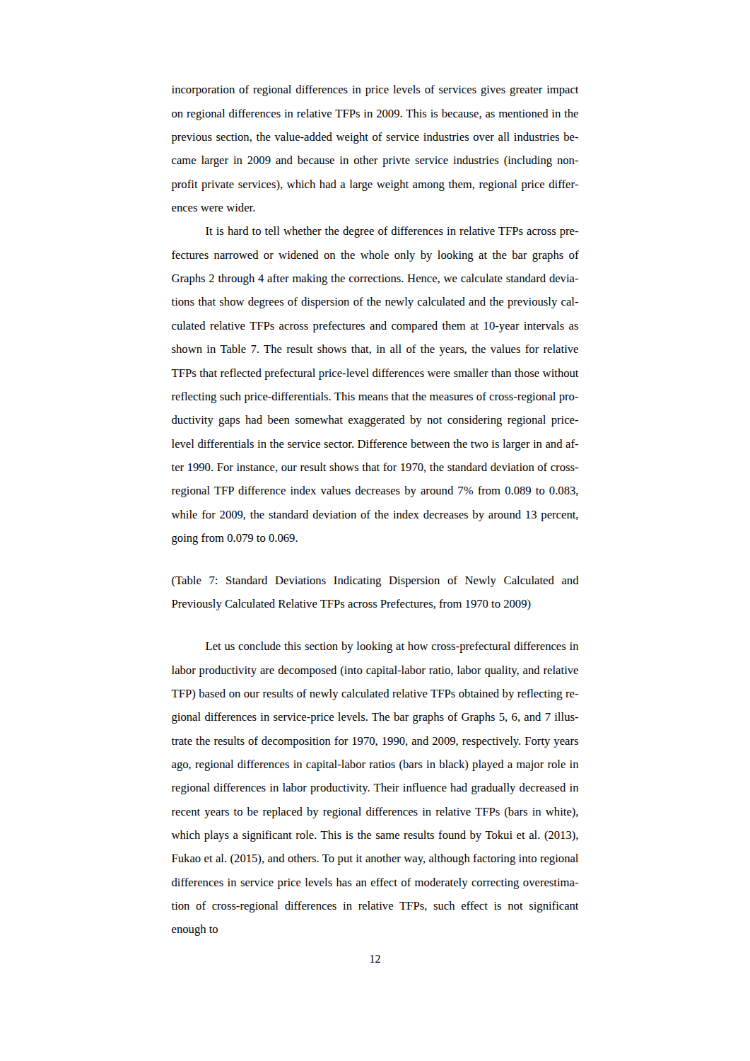incorporation of regional differences in price levels of services gives greater impact on regional differences in relative TFPs in 2009. This is because, as mentioned in the previous section, the value-added weight of service industries over all industries became larger in 2009 and because in other privte service industries (including non-profit private services), which had a large weight among them, regional price differences were wider.
It is hard to tell whether the degree of differences in relative TFPs across prefectures narrowed or widened on the whole only by looking at the bar graphs of Graphs 2 through 4 after making the corrections. Hence, we calculate standard deviations that show degrees of dispersion of the newly calculated and the previously calculated relative TFPs across prefectures and compared them at 10-year intervals as shown in Table 7. The result shows that, in all of the years, the values for relative TFPs that reflected prefectural price-level differences were smaller than those without reflecting such price-differentials. This means that the measures of cross-regional productivity gaps had been somewhat exaggerated by not considering regional price-level differentials in the service sector. Difference between the two is larger in and after 1990. For instance, our result shows that for 1970, the standard deviation of cross-regional TFP difference index values decreases by around 7% from 0.089 to 0.083, while for 2009, the standard deviation of the index decreases by around 13 percent, going from 0.079 to 0.069.
(Table 7: Standard Deviations Indicating Dispersion of Newly Calculated and Previously Calculated Relative TFPs across Prefectures, from 1970 to 2009)
Let us conclude this section by looking at how cross-prefectural differences in labor productivity are decomposed (into capital-labor ratio, labor quality, and relative TFP) based on our results of newly calculated relative TFPs obtained by reflecting regional differences in service-price levels. The bar graphs of Graphs 5, 6, and 7 illustrate the results of decomposition for 1970, 1990, and 2009, respectively. Forty years ago, regional differences in capital-labor ratios (bars in black) played a major role in regional differences in labor productivity. Their influence had gradually decreased in recent years to be replaced by regional differences in relative TFPs (bars in white), which plays a significant role. This is the same results found by Tokui et al. (2013), Fukao et al. (2015), and others. To put it another way, although factoring into regional differences in service price levels has an effect of moderately correcting overestimation of cross-regional differences in relative TFPs, such effect is not significant enough to
12